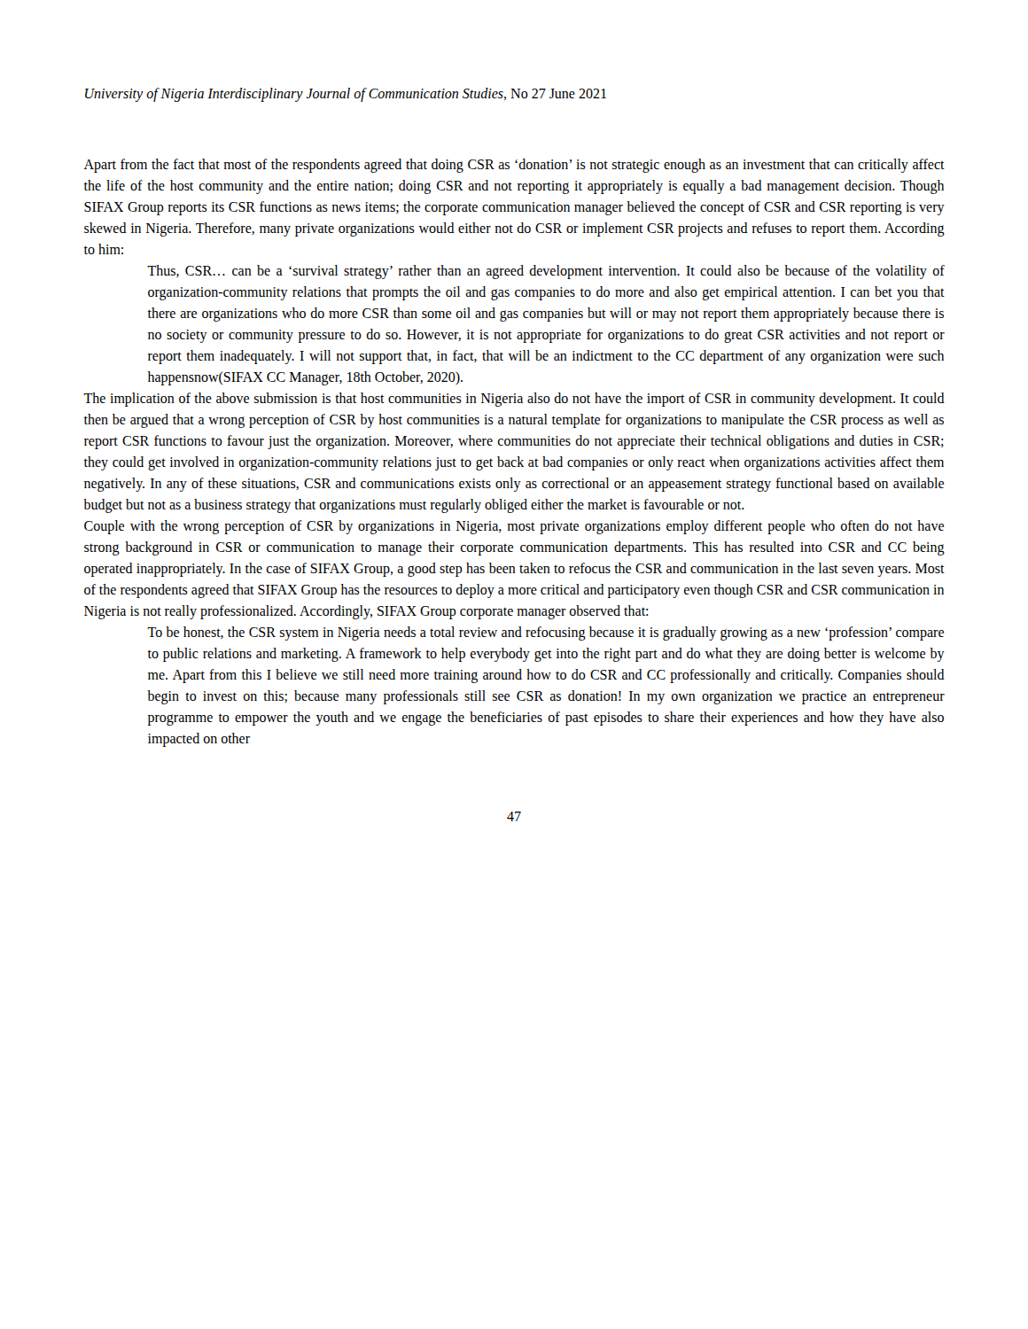University of Nigeria Interdisciplinary Journal of Communication Studies, No 27 June 2021
Apart from the fact that most of the respondents agreed that doing CSR as ‘donation’ is not strategic enough as an investment that can critically affect the life of the host community and the entire nation; doing CSR and not reporting it appropriately is equally a bad management decision. Though SIFAX Group reports its CSR functions as news items; the corporate communication manager believed the concept of CSR and CSR reporting is very skewed in Nigeria. Therefore, many private organizations would either not do CSR or implement CSR projects and refuses to report them. According to him:
Thus, CSR… can be a ‘survival strategy’ rather than an agreed development intervention. It could also be because of the volatility of organization-community relations that prompts the oil and gas companies to do more and also get empirical attention. I can bet you that there are organizations who do more CSR than some oil and gas companies but will or may not report them appropriately because there is no society or community pressure to do so. However, it is not appropriate for organizations to do great CSR activities and not report or report them inadequately. I will not support that, in fact, that will be an indictment to the CC department of any organization were such happensnow(SIFAX CC Manager, 18th October, 2020).
The implication of the above submission is that host communities in Nigeria also do not have the import of CSR in community development. It could then be argued that a wrong perception of CSR by host communities is a natural template for organizations to manipulate the CSR process as well as report CSR functions to favour just the organization. Moreover, where communities do not appreciate their technical obligations and duties in CSR; they could get involved in organization-community relations just to get back at bad companies or only react when organizations activities affect them negatively. In any of these situations, CSR and communications exists only as correctional or an appeasement strategy functional based on available budget but not as a business strategy that organizations must regularly obliged either the market is favourable or not.
Couple with the wrong perception of CSR by organizations in Nigeria, most private organizations employ different people who often do not have strong background in CSR or communication to manage their corporate communication departments. This has resulted into CSR and CC being operated inappropriately. In the case of SIFAX Group, a good step has been taken to refocus the CSR and communication in the last seven years. Most of the respondents agreed that SIFAX Group has the resources to deploy a more critical and participatory even though CSR and CSR communication in Nigeria is not really professionalized. Accordingly, SIFAX Group corporate manager observed that:
To be honest, the CSR system in Nigeria needs a total review and refocusing because it is gradually growing as a new ‘profession’ compare to public relations and marketing. A framework to help everybody get into the right part and do what they are doing better is welcome by me. Apart from this I believe we still need more training around how to do CSR and CC professionally and critically. Companies should begin to invest on this; because many professionals still see CSR as donation! In my own organization we practice an entrepreneur programme to empower the youth and we engage the beneficiaries of past episodes to share their experiences and how they have also impacted on other
47